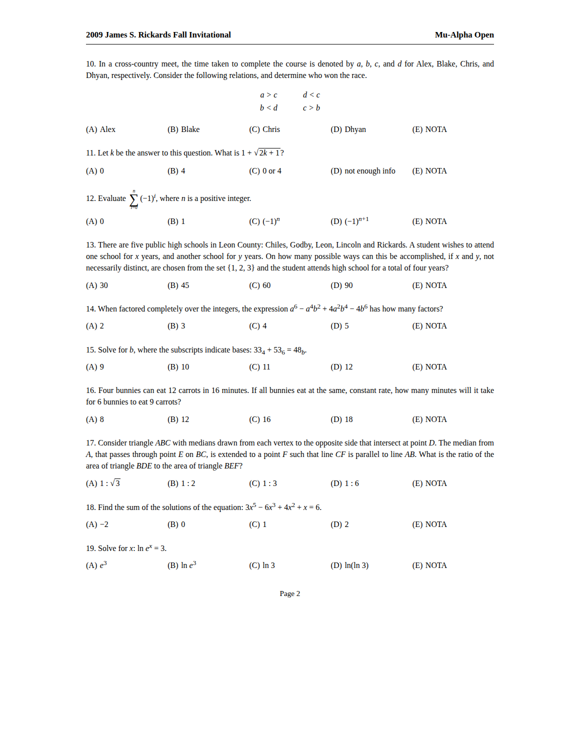2009 James S. Rickards Fall Invitational Mu-Alpha Open
10. In a cross-country meet, the time taken to complete the course is denoted by a, b, c, and d for Alex, Blake, Chris, and Dhyan, respectively. Consider the following relations, and determine who won the race.
| a > c | d < c |
| b < d | c > b |
(A) Alex
(B) Blake
(C) Chris
(D) Dhyan
(E) NOTA
11. Let k be the answer to this question. What is 1 + √2k + 1?
(A) 0
(B) 4
(C) 0 or 4
(D) not enough info
(E) NOTA
12. Evaluate n∑i=0(−1)i, where n is a positive integer.
(A) 0
(B) 1
(C)(−1)n
(D)(−1)n+1
(E) NOTA
13. There are five public high schools in Leon County: Chiles, Godby, Leon, Lincoln and Rickards. A student wishes to attend one school for x years, and another school for y years. On how many possible ways can this be accomplished, if x and y, not necessarily distinct, are chosen from the set {1, 2, 3} and the student attends high school for a total of four years?
(A) 30
(B) 45
(C) 60
(D) 90
(E) NOTA
14. When factored completely over the integers, the expression a6 − a4b2 + 4a2b4 − 4b6 has how many factors?
(A) 2
(B) 3
(C) 4
(D) 5
(E) NOTA
15. Solve for b, where the subscripts indicate bases: 334 + 536 = 48b.
(A) 9
(B) 10
(C) 11
(D) 12
(E) NOTA
16. Four bunnies can eat 12 carrots in 16 minutes. If all bunnies eat at the same, constant rate, how many minutes will it take for 6 bunnies to eat 9 carrots?
(A) 8
(B) 12
(C) 16
(D) 18
(E) NOTA
17. Consider triangle ABC with medians drawn from each vertex to the opposite side that intersect at point D. The median from A, that passes through point E on BC, is extended to a point F such that line CF is parallel to line AB. What is the ratio of the area of triangle BDE to the area of triangle BEF?
(A) 1 : √3
(B) 1 : 2
(C) 1 : 3
(D) 1 : 6
(E) NOTA
18. Find the sum of the solutions of the equation: 3x5 − 6x3 + 4x2 + x = 6.
(A)−2
(B) 0
(C) 1
(D) 2
(E) NOTA
19. Solve for x: ln ex = 3.
(A) e3
(B) ln e3
(C) ln 3
(D) ln(ln 3)
(E) NOTA
Page 2